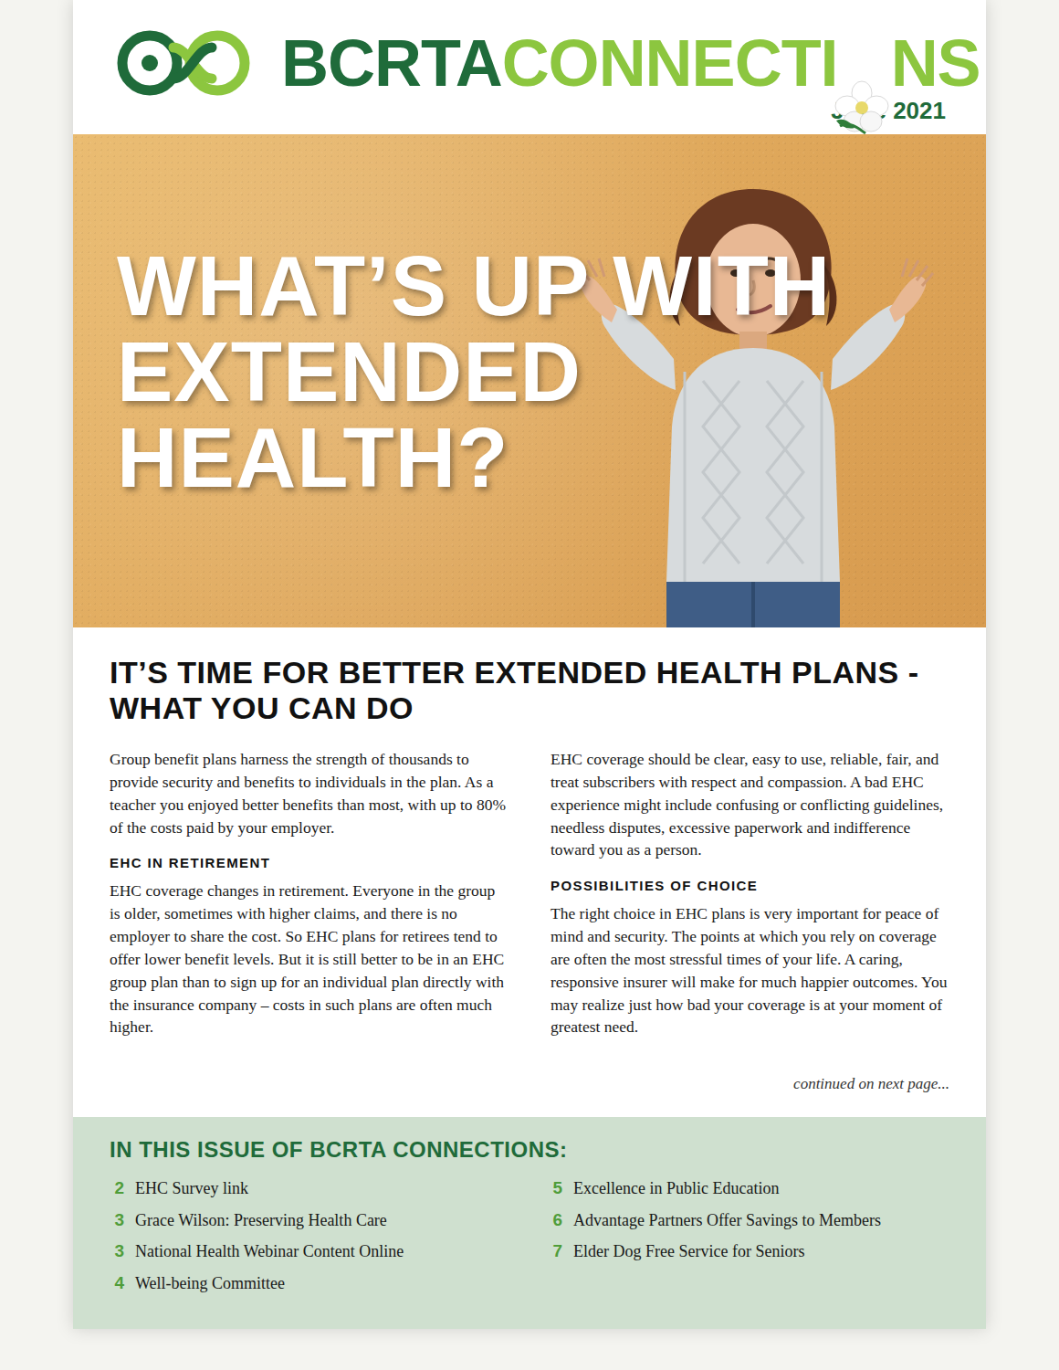BCRTA CONNECTI NS
June 2021
What’s up with extended health?
It’s time for better extended health plans - what you can do
Group benefit plans harness the strength of thousands to provide security and benefits to individuals in the plan. As a teacher you enjoyed better benefits than most, with up to 80% of the costs paid by your employer.
EHC in Retirement
EHC coverage changes in retirement. Everyone in the group is older, sometimes with higher claims, and there is no employer to share the cost. So EHC plans for retirees tend to offer lower benefit levels. But it is still better to be in an EHC group plan than to sign up for an individual plan directly with the insurance company – costs in such plans are often much higher.
EHC coverage should be clear, easy to use, reliable, fair, and treat subscribers with respect and compassion. A bad EHC experience might include confusing or conflicting guidelines, needless disputes, excessive paperwork and indifference toward you as a person.
Possibilities of Choice
The right choice in EHC plans is very important for peace of mind and security. The points at which you rely on coverage are often the most stressful times of your life. A caring, responsive insurer will make for much happier outcomes. You may realize just how bad your coverage is at your moment of greatest need.
continued on next page...
In this issue of BCRTA Connections:
2 EHC Survey link
3 Grace Wilson: Preserving Health Care
3 National Health Webinar Content Online
4 Well-being Committee
5 Excellence in Public Education
6 Advantage Partners Offer Savings to Members
7 Elder Dog Free Service for Seniors